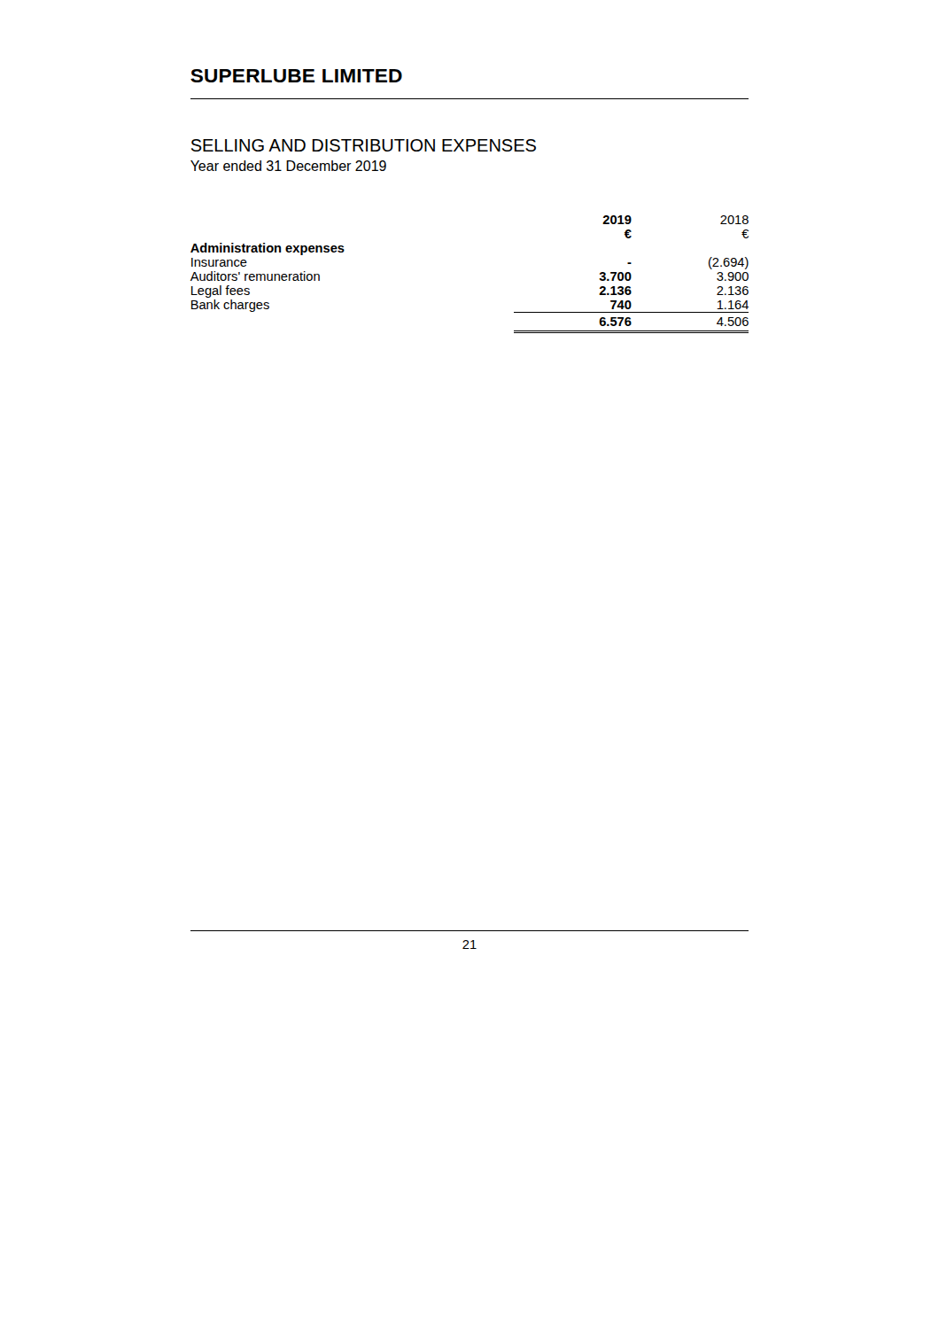SUPERLUBE LIMITED
SELLING AND DISTRIBUTION EXPENSES
Year ended 31 December 2019
| | 2019 | 2018 |
| | € | € |
| Administration expenses | | |
| Insurance | - | (2.694) |
| Auditors' remuneration | 3.700 | 3.900 |
| Legal fees | 2.136 | 2.136 |
| Bank charges | 740 | 1.164 |
| | 6.576 | 4.506 |
21